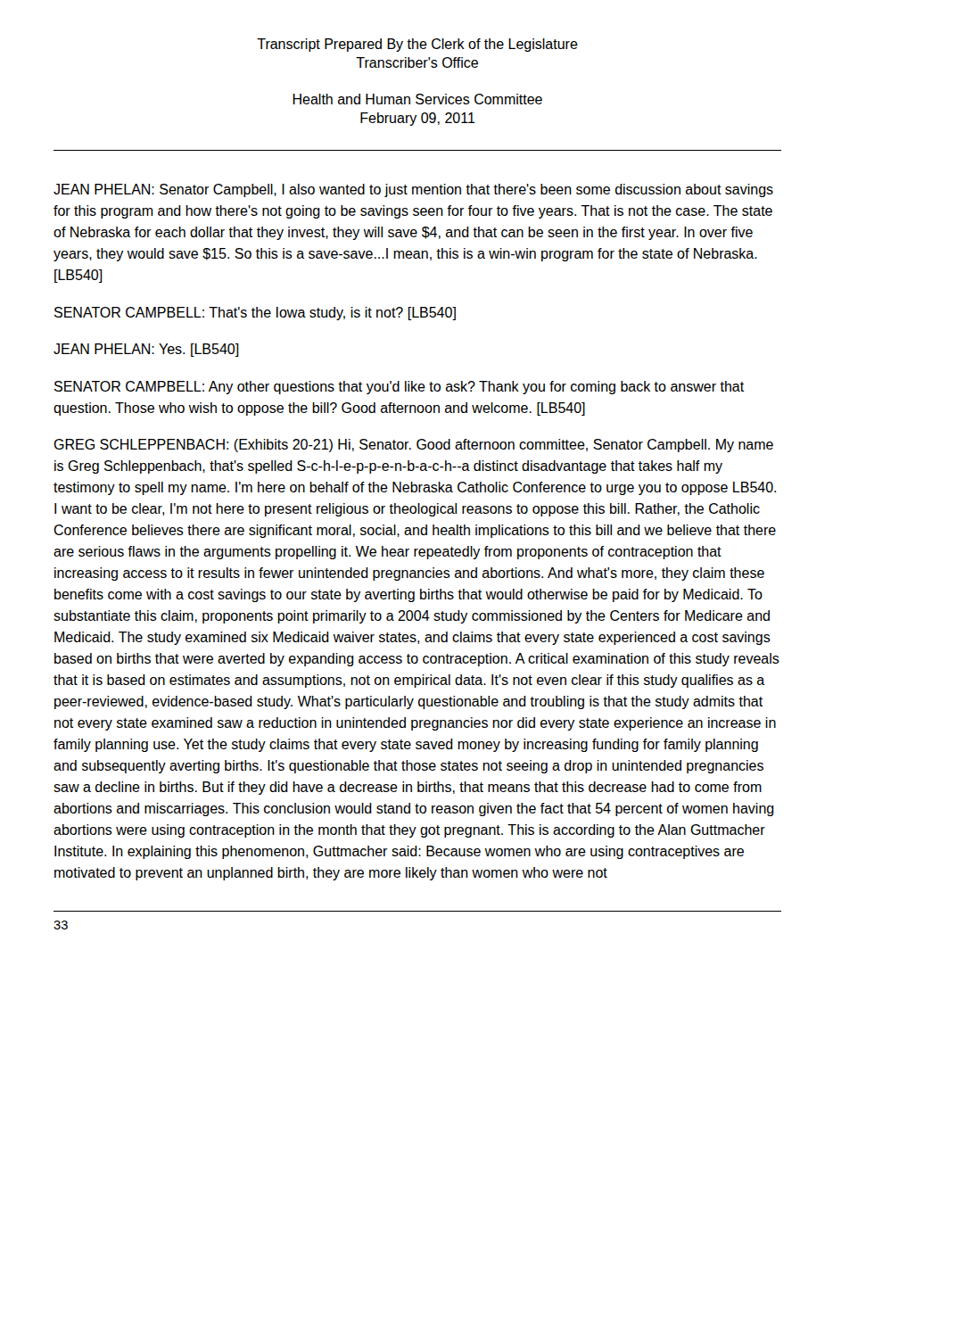Transcript Prepared By the Clerk of the Legislature
Transcriber's Office
Health and Human Services Committee
February 09, 2011
JEAN PHELAN: Senator Campbell, I also wanted to just mention that there's been some discussion about savings for this program and how there's not going to be savings seen for four to five years. That is not the case. The state of Nebraska for each dollar that they invest, they will save $4, and that can be seen in the first year. In over five years, they would save $15. So this is a save-save...I mean, this is a win-win program for the state of Nebraska. [LB540]
SENATOR CAMPBELL: That's the Iowa study, is it not? [LB540]
JEAN PHELAN: Yes. [LB540]
SENATOR CAMPBELL: Any other questions that you'd like to ask? Thank you for coming back to answer that question. Those who wish to oppose the bill? Good afternoon and welcome. [LB540]
GREG SCHLEPPENBACH: (Exhibits 20-21) Hi, Senator. Good afternoon committee, Senator Campbell. My name is Greg Schleppenbach, that's spelled S-c-h-l-e-p-p-e-n-b-a-c-h--a distinct disadvantage that takes half my testimony to spell my name. I'm here on behalf of the Nebraska Catholic Conference to urge you to oppose LB540. I want to be clear, I'm not here to present religious or theological reasons to oppose this bill. Rather, the Catholic Conference believes there are significant moral, social, and health implications to this bill and we believe that there are serious flaws in the arguments propelling it. We hear repeatedly from proponents of contraception that increasing access to it results in fewer unintended pregnancies and abortions. And what's more, they claim these benefits come with a cost savings to our state by averting births that would otherwise be paid for by Medicaid. To substantiate this claim, proponents point primarily to a 2004 study commissioned by the Centers for Medicare and Medicaid. The study examined six Medicaid waiver states, and claims that every state experienced a cost savings based on births that were averted by expanding access to contraception. A critical examination of this study reveals that it is based on estimates and assumptions, not on empirical data. It's not even clear if this study qualifies as a peer-reviewed, evidence-based study. What's particularly questionable and troubling is that the study admits that not every state examined saw a reduction in unintended pregnancies nor did every state experience an increase in family planning use. Yet the study claims that every state saved money by increasing funding for family planning and subsequently averting births. It's questionable that those states not seeing a drop in unintended pregnancies saw a decline in births. But if they did have a decrease in births, that means that this decrease had to come from abortions and miscarriages. This conclusion would stand to reason given the fact that 54 percent of women having abortions were using contraception in the month that they got pregnant. This is according to the Alan Guttmacher Institute. In explaining this phenomenon, Guttmacher said: Because women who are using contraceptives are motivated to prevent an unplanned birth, they are more likely than women who were not
33